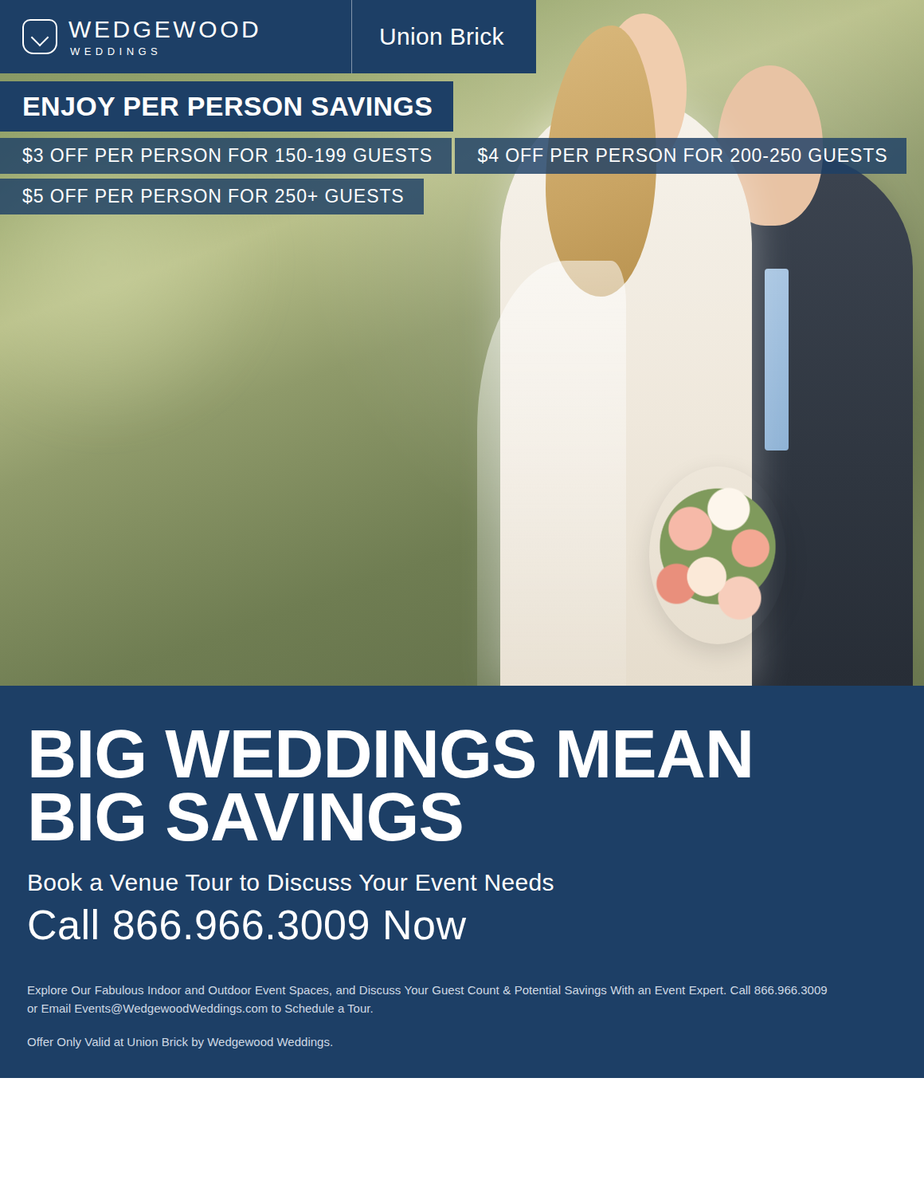Wedgewood
Weddings
Union Brick
Enjoy Per Person Savings
$3 off per person for 150-199 guests
$4 off per person for 200-250 guests
$5 off per person for 250+ guests
Big Weddings Mean Big Savings
Book a Venue Tour to Discuss Your Event Needs
Call 866.966.3009 Now
Explore Our Fabulous Indoor and Outdoor Event Spaces, and Discuss Your Guest Count & Potential Savings With an Event Expert. Call 866.966.3009 or Email Events@WedgewoodWeddings.com to Schedule a Tour.
Offer Only Valid at Union Brick by Wedgewood Weddings.